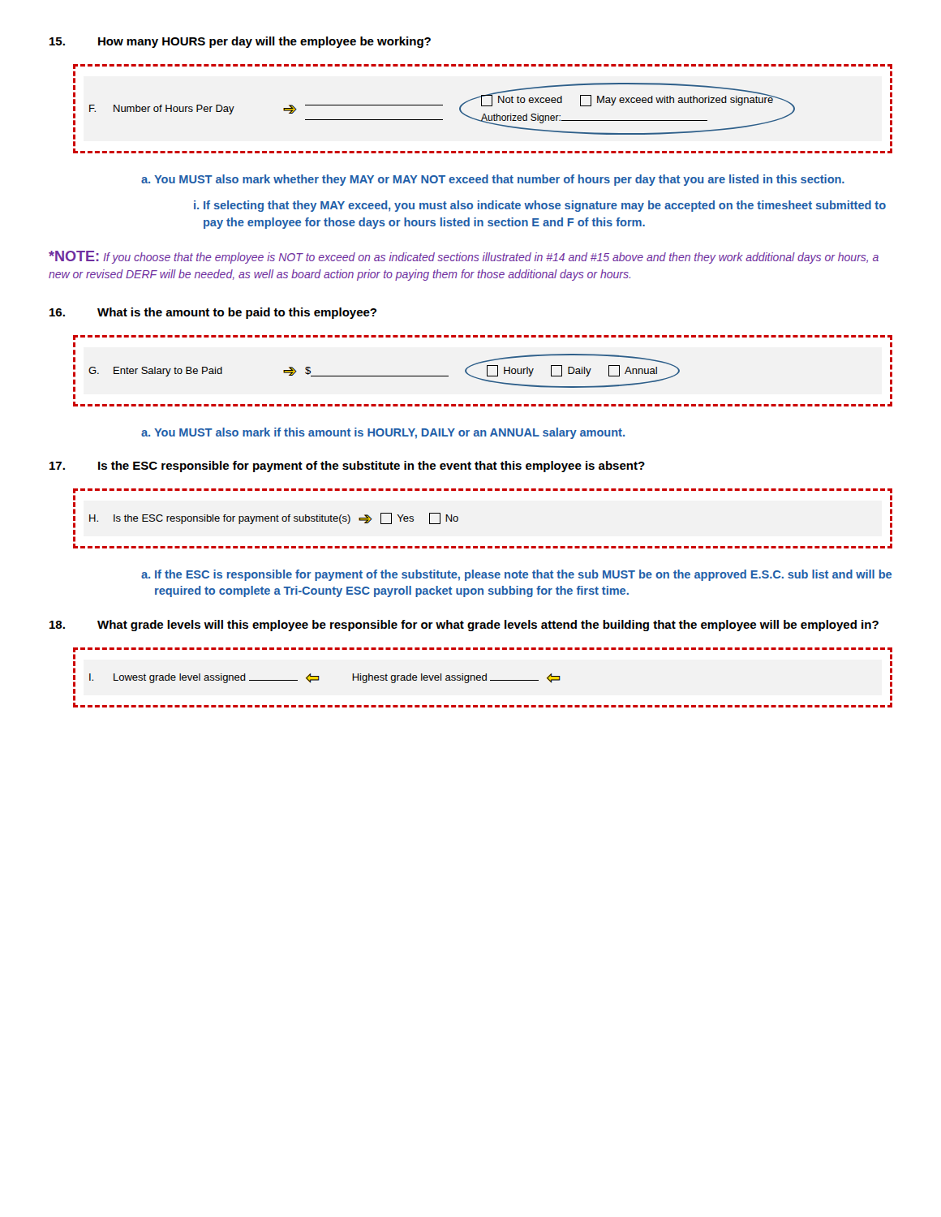15. How many HOURS per day will the employee be working?
F. Number of Hours Per Day ➔ Not to exceed May exceed with authorized signature
Authorized Signer:
You MUST also mark whether they MAY or MAY NOT exceed that number of hours per day that you are listed in this section.
If selecting that they MAY exceed, you must also indicate whose signature may be accepted on the timesheet submitted to pay the employee for those days or hours listed in section E and F of this form.
*NOTE: If you choose that the employee is NOT to exceed on as indicated sections illustrated in #14 and #15 above and then they work additional days or hours, a new or revised DERF will be needed, as well as board action prior to paying them for those additional days or hours.
16. What is the amount to be paid to this employee?
G. Enter Salary to Be Paid ➔ $ Hourly Daily Annual
You MUST also mark if this amount is HOURLY, DAILY or an ANNUAL salary amount.
17. Is the ESC responsible for payment of the substitute in the event that this employee is absent?
H. Is the ESC responsible for payment of substitute(s) ➔ Yes No
If the ESC is responsible for payment of the substitute, please note that the sub MUST be on the approved E.S.C. sub list and will be required to complete a Tri-County ESC payroll packet upon subbing for the first time.
18. What grade levels will this employee be responsible for or what grade levels attend the building that the employee will be employed in?
I. Lowest grade level assigned ⬅ Highest grade level assigned ⬅